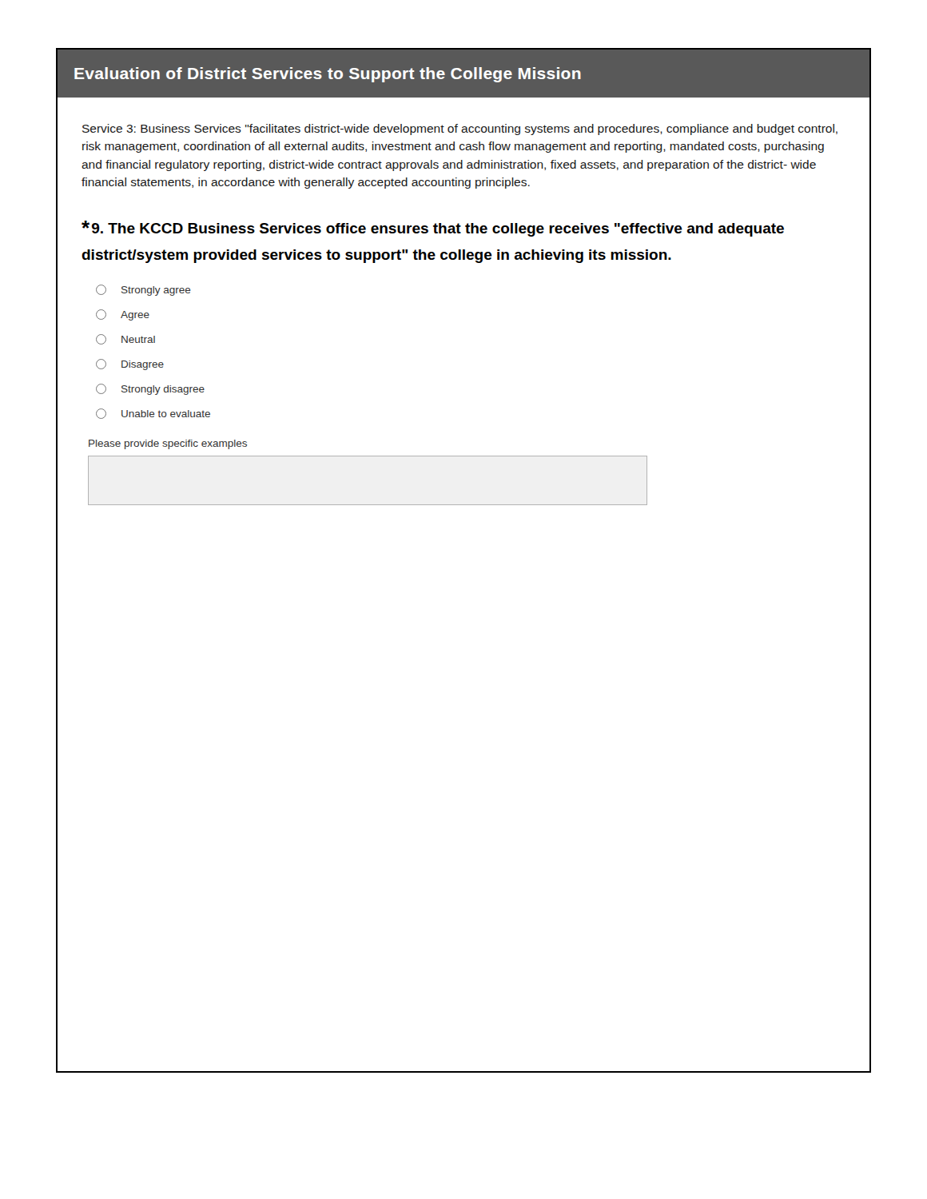Evaluation of District Services to Support the College Mission
Service 3: Business Services "facilitates district-wide development of accounting systems and procedures, compliance and budget control, risk management, coordination of all external audits, investment and cash flow management and reporting, mandated costs, purchasing and financial regulatory reporting, district-wide contract approvals and administration, fixed assets, and preparation of the district- wide financial statements, in accordance with generally accepted accounting principles.
*9. The KCCD Business Services office ensures that the college receives "effective and adequate district/system provided services to support" the college in achieving its mission.
Strongly agree
Agree
Neutral
Disagree
Strongly disagree
Unable to evaluate
Please provide specific examples